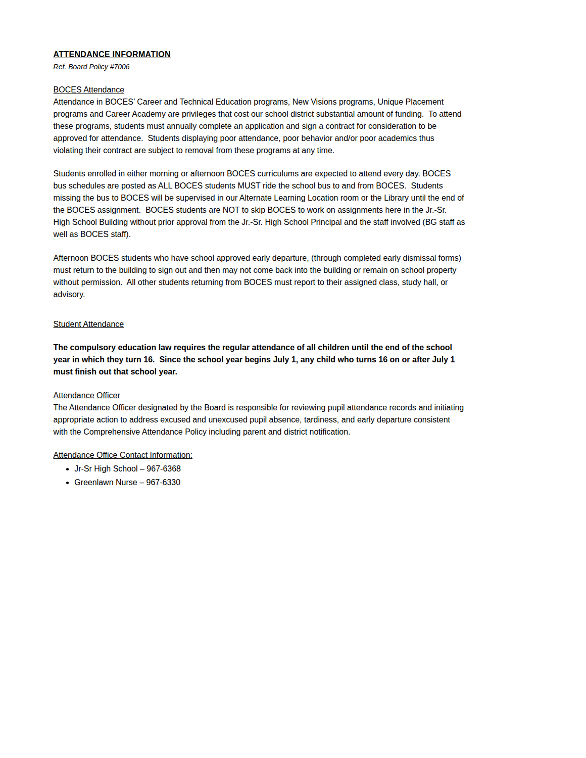ATTENDANCE INFORMATION
Ref. Board Policy #7006
BOCES Attendance
Attendance in BOCES’ Career and Technical Education programs, New Visions programs, Unique Placement programs and Career Academy are privileges that cost our school district substantial amount of funding. To attend these programs, students must annually complete an application and sign a contract for consideration to be approved for attendance. Students displaying poor attendance, poor behavior and/or poor academics thus violating their contract are subject to removal from these programs at any time.
Students enrolled in either morning or afternoon BOCES curriculums are expected to attend every day. BOCES bus schedules are posted as ALL BOCES students MUST ride the school bus to and from BOCES. Students missing the bus to BOCES will be supervised in our Alternate Learning Location room or the Library until the end of the BOCES assignment. BOCES students are NOT to skip BOCES to work on assignments here in the Jr.-Sr. High School Building without prior approval from the Jr.-Sr. High School Principal and the staff involved (BG staff as well as BOCES staff).
Afternoon BOCES students who have school approved early departure, (through completed early dismissal forms) must return to the building to sign out and then may not come back into the building or remain on school property without permission. All other students returning from BOCES must report to their assigned class, study hall, or advisory.
Student Attendance
The compulsory education law requires the regular attendance of all children until the end of the school year in which they turn 16. Since the school year begins July 1, any child who turns 16 on or after July 1 must finish out that school year.
Attendance Officer
The Attendance Officer designated by the Board is responsible for reviewing pupil attendance records and initiating appropriate action to address excused and unexcused pupil absence, tardiness, and early departure consistent with the Comprehensive Attendance Policy including parent and district notification.
Attendance Office Contact Information:
Jr-Sr High School – 967-6368
Greenlawn Nurse – 967-6330